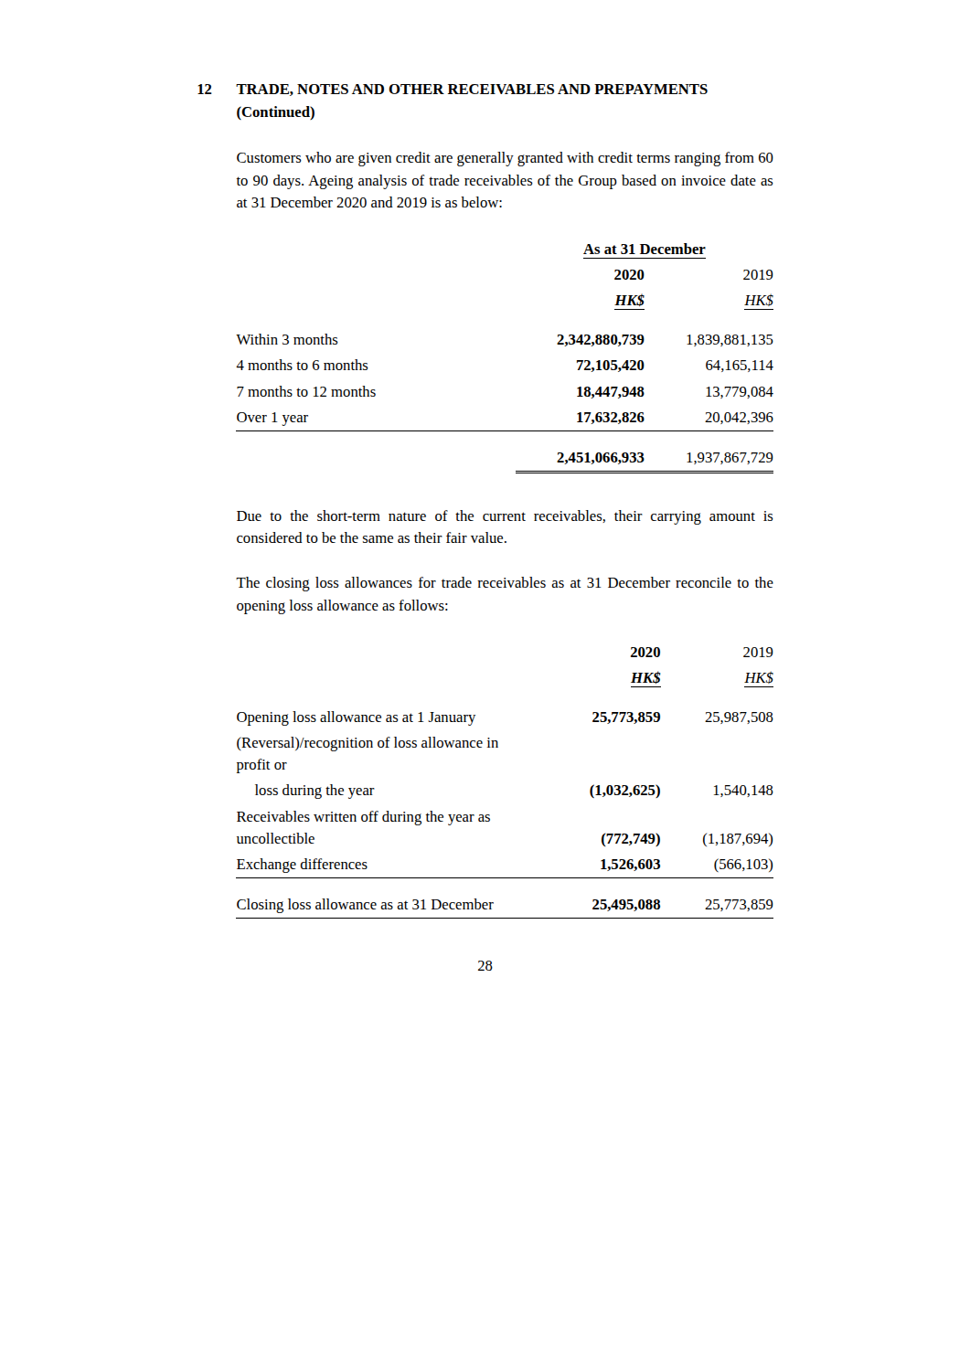12
TRADE, NOTES AND OTHER RECEIVABLES AND PREPAYMENTS (Continued)
Customers who are given credit are generally granted with credit terms ranging from 60 to 90 days. Ageing analysis of trade receivables of the Group based on invoice date as at 31 December 2020 and 2019 is as below:
| | | As at 31 December |
| | | 2020 | 2019 |
| | | HK$ | HK$ |
| Within 3 months | | 2,342,880,739 | 1,839,881,135 |
| 4 months to 6 months | | 72,105,420 | 64,165,114 |
| 7 months to 12 months | | 18,447,948 | 13,779,084 |
| Over 1 year | | 17,632,826 | 20,042,396 |
| | | 2,451,066,933 | 1,937,867,729 |
Due to the short-term nature of the current receivables, their carrying amount is considered to be the same as their fair value.
The closing loss allowances for trade receivables as at 31 December reconcile to the opening loss allowance as follows:
| | | 2020 | 2019 |
| | | HK$ | HK$ |
| Opening loss allowance as at 1 January | | 25,773,859 | 25,987,508 |
| (Reversal)/recognition of loss allowance in profit or | | | |
| loss during the year | | (1,032,625) | 1,540,148 |
| Receivables written off during the year as uncollectible | | (772,749) | (1,187,694) |
| Exchange differences | | 1,526,603 | (566,103) |
| Closing loss allowance as at 31 December | | 25,495,088 | 25,773,859 |
28